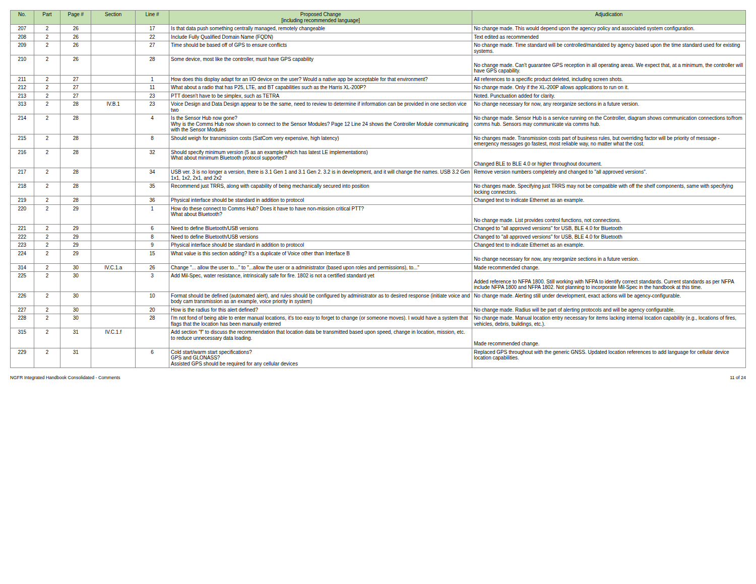| No. | Part | Page # | Section | Line # | Proposed Change [including recommended language] | Adjudication |
| --- | --- | --- | --- | --- | --- | --- |
| 207 | 2 | 26 | | 17 | Is that data push something centrally managed, remotely changeable | No change made. This would depend upon the agency policy and associated system configuration. |
| 208 | 2 | 26 | | 22 | Include Fully Qualified Domain Name (FQDN) | Text edited as recommended |
| 209 | 2 | 26 | | 27 | Time should be based off of GPS to ensure conflicts | No change made. Time standard will be controlled/mandated by agency based upon the time standard used for existing systems. |
| 210 | 2 | 26 | | 28 | Some device, most like the controller, must have GPS capability | No change made. Can't guarantee GPS reception in all operating areas. We expect that, at a minimum, the controller will have GPS capability. |
| 211 | 2 | 27 | | 1 | How does this display adapt for an I/O device on the user? Would a native app be acceptable for that environment? | All references to a specific product deleted, including screen shots. |
| 212 | 2 | 27 | | 11 | What about a radio that has P25, LTE, and BT capabilities such as the Harris XL-200P? | No change made. Only if the XL-200P allows applications to run on it. |
| 213 | 2 | 27 | | 23 | PTT doesn't have to be simplex, such as TETRA | Noted. Punctuation added for clarity. |
| 313 | 2 | 28 | IV.B.1 | 23 | Voice Design and Data Design appear to be the same, need to review to determine if information can be provided in one section vice two | No change necessary for now, any reorganize sections in a future version. |
| 214 | 2 | 28 | | 4 | Is the Sensor Hub now gone? Why is the Comms Hub now shown to connect to the Sensor Modules? Page 12 Line 24 shows the Controller Module communicating with the Sensor Modules | No change made. Sensor Hub is a service running on the Controller, diagram shows communication connections to/from comms hub. Sensors may communicate via comms hub. |
| 215 | 2 | 28 | | 8 | Should weigh for transmission costs (SatCom very expensive, high latency) | No changes made. Transmission costs part of business rules, but overriding factor will be priority of message - emergency messages go fastest, most reliable way, no matter what the cost. |
| 216 | 2 | 28 | | 32 | Should specify minimum version (5 as an example which has latest LE implementations) What about minimum Bluetooth protocol supported? | Changed BLE to BLE 4.0 or higher throughout document. |
| 217 | 2 | 28 | | 34 | USB ver. 3 is no longer a version, there is 3.1 Gen 1 and 3.1 Gen 2. 3.2 is in development, and it will change the names. USB 3.2 Gen 1x1, 1x2, 2x1, and 2x2 | Remove version numbers completely and changed to "all approved versions". |
| 218 | 2 | 28 | | 35 | Recommend just TRRS, along with capability of being mechanically secured into position | No changes made. Specifying just TRRS may not be compatible with off the shelf components, same with specifying locking connectors. |
| 219 | 2 | 28 | | 36 | Physical interface should be standard in addition to protocol | Changed text to indicate Ethernet as an example. |
| 220 | 2 | 29 | | 1 | How do these connect to Comms Hub? Does it have to have non-mission critical PTT? What about Bluetooth? | No change made. List provides control functions, not connections. |
| 221 | 2 | 29 | | 6 | Need to define Bluetooth/USB versions | Changed to "all approved versions" for USB, BLE 4.0 for Bluetooth |
| 222 | 2 | 29 | | 8 | Need to define Bluetooth/USB versions | Changed to "all approved versions" for USB, BLE 4.0 for Bluetooth |
| 223 | 2 | 29 | | 9 | Physical interface should be standard in addition to protocol | Changed text to indicate Ethernet as an example. |
| 224 | 2 | 29 | | 15 | What value is this section adding? It's a duplicate of Voice other than Interface B | No change necessary for now, any reorganize sections in a future version. |
| 314 | 2 | 30 | IV.C.1.a | 26 | Change "... allow the user to..." to "...allow the user or a administrator (based upon roles and permissions), to..." | Made recommended change. |
| 225 | 2 | 30 | | 3 | Add Mil-Spec, water resistance, intrinsically safe for fire. 1802 is not a certified standard yet | Added reference to NFPA 1800. Still working with NFPA to identify correct standards. Current standards as per NFPA include NFPA 1800 and NFPA 1802. Not planning to incorporate Mil-Spec in the handbook at this time. |
| 226 | 2 | 30 | | 10 | Format should be defined (automated alert), and rules should be configured by administrator as to desired response (initiate voice and body cam transmission as an example, voice priority in system) | No change made. Alerting still under development, exact actions will be agency-configurable. |
| 227 | 2 | 30 | | 20 | How is the radius for this alert defined? | No change made. Radius will be part of alerting protocols and will be agency configurable. |
| 228 | 2 | 30 | | 28 | I'm not fond of being able to enter manual locations, it's too easy to forget to change (or someone moves). I would have a system that flags that the location has been manually entered | No change made. Manual location entry necessary for items lacking internal location capability (e.g., locations of fires, vehicles, debris, buildings, etc.). |
| 315 | 2 | 31 | IV.C.1.f | | Add section "f" to discuss the recommendation that location data be transmitted based upon speed, change in location, mission, etc. to reduce unnecessary data loading. | Made recommended change. |
| 229 | 2 | 31 | | 6 | Cold start/warm start specifications? GPS and GLONASS? Assisted GPS should be required for any cellular devices | Replaced GPS throughout with the generic GNSS. Updated location references to add language for cellular device location capabilities. |
NGFR Integrated Handbook Consolidated - Comments 11 of 24